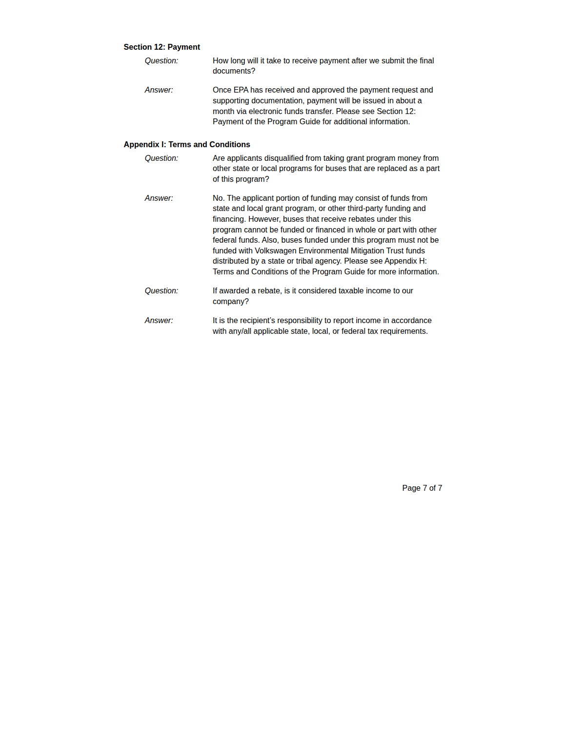Section 12: Payment
Question:
How long will it take to receive payment after we submit the final documents?
Answer:
Once EPA has received and approved the payment request and supporting documentation, payment will be issued in about a month via electronic funds transfer. Please see Section 12: Payment of the Program Guide for additional information.
Appendix I: Terms and Conditions
Question:
Are applicants disqualified from taking grant program money from other state or local programs for buses that are replaced as a part of this program?
Answer:
No. The applicant portion of funding may consist of funds from state and local grant program, or other third-party funding and financing. However, buses that receive rebates under this program cannot be funded or financed in whole or part with other federal funds. Also, buses funded under this program must not be funded with Volkswagen Environmental Mitigation Trust funds distributed by a state or tribal agency. Please see Appendix H: Terms and Conditions of the Program Guide for more information.
Question:
If awarded a rebate, is it considered taxable income to our company?
Answer:
It is the recipient’s responsibility to report income in accordance with any/all applicable state, local, or federal tax requirements.
Page 7 of 7